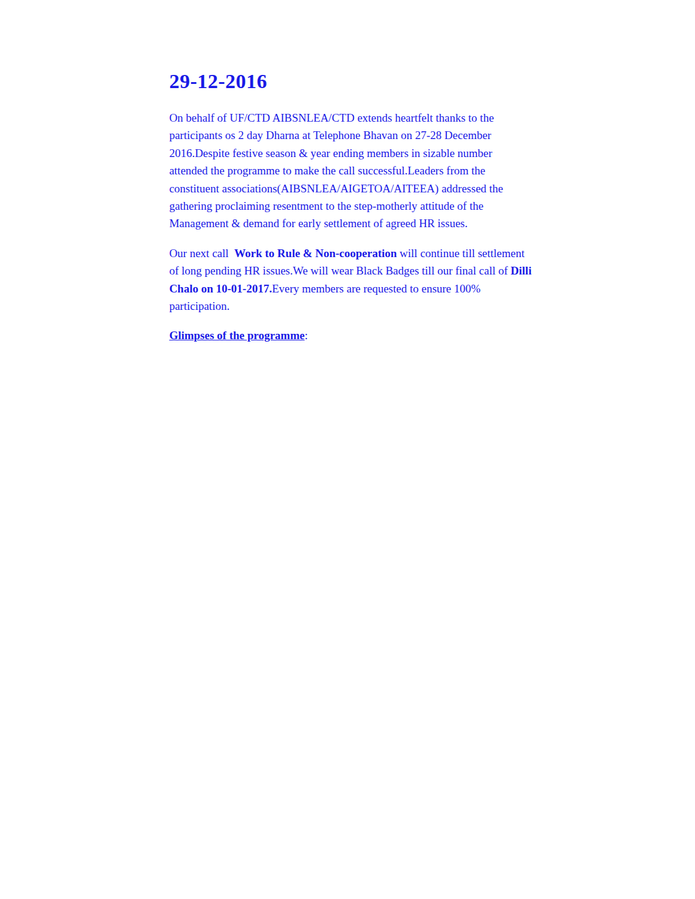29-12-2016
On behalf of UF/CTD AIBSNLEA/CTD extends heartfelt thanks to the participants os 2 day Dharna at Telephone Bhavan on 27-28 December 2016.Despite festive season & year ending members in sizable number attended the programme to make the call successful.Leaders from the constituent associations(AIBSNLEA/AIGETOA/AITEEA) addressed the gathering proclaiming resentment to the step-motherly attitude of the Management & demand for early settlement of agreed HR issues.
Our next call Work to Rule & Non-cooperation will continue till settlement of long pending HR issues.We will wear Black Badges till our final call of Dilli Chalo on 10-01-2017. Every members are requested to ensure 100% participation.
Glimpses of the programme: